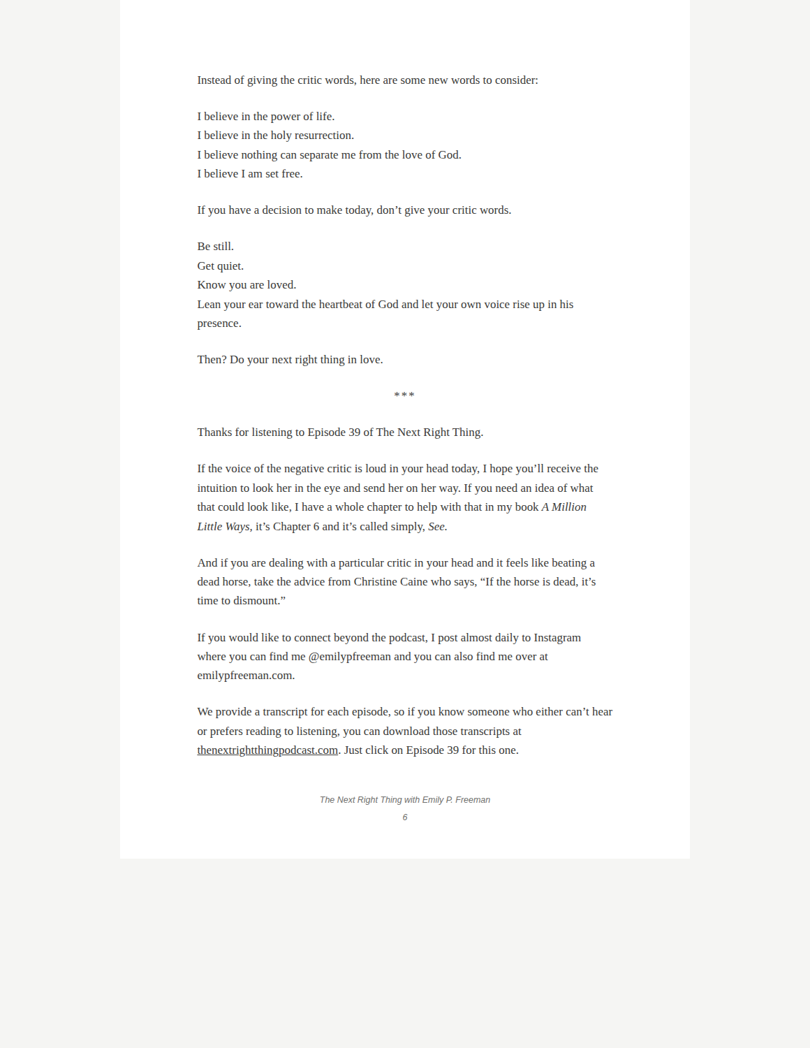Instead of giving the critic words, here are some new words to consider:
I believe in the power of life.
I believe in the holy resurrection.
I believe nothing can separate me from the love of God.
I believe I am set free.
If you have a decision to make today, don’t give your critic words.
Be still.
Get quiet.
Know you are loved.
Lean your ear toward the heartbeat of God and let your own voice rise up in his presence.
Then? Do your next right thing in love.
***
Thanks for listening to Episode 39 of The Next Right Thing.
If the voice of the negative critic is loud in your head today, I hope you’ll receive the intuition to look her in the eye and send her on her way. If you need an idea of what that could look like, I have a whole chapter to help with that in my book A Million Little Ways, it’s Chapter 6 and it’s called simply, See.
And if you are dealing with a particular critic in your head and it feels like beating a dead horse, take the advice from Christine Caine who says, “If the horse is dead, it’s time to dismount.”
If you would like to connect beyond the podcast, I post almost daily to Instagram where you can find me @emilypfreeman and you can also find me over at emilypfreeman.com.
We provide a transcript for each episode, so if you know someone who either can’t hear or prefers reading to listening, you can download those transcripts at thenextrightthingpodcast.com. Just click on Episode 39 for this one.
The Next Right Thing with Emily P. Freeman
6